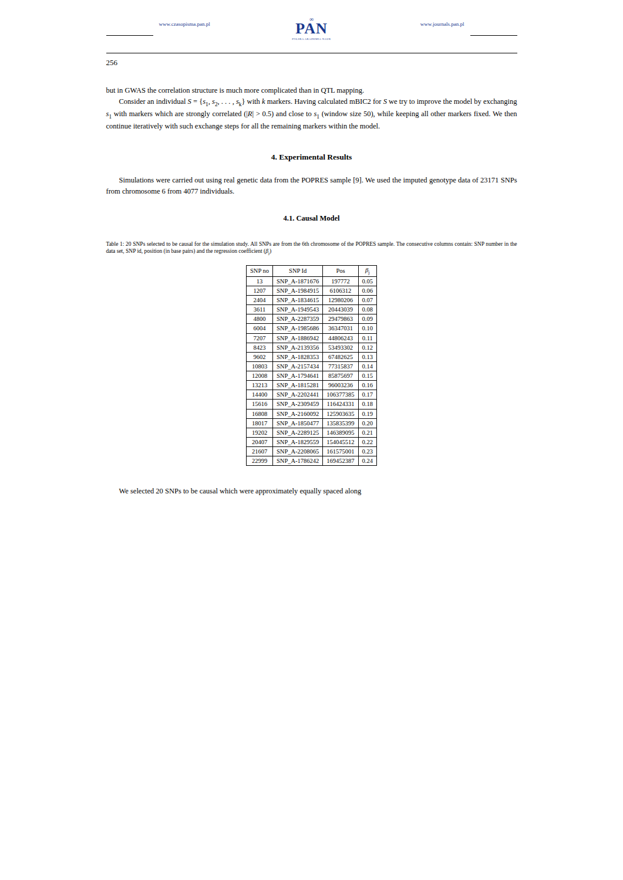www.czasopisma.pan.pl
∞
PAN
POLSKA AKADEMIA NAUK
www.journals.pan.pl
256
but in GWAS the correlation structure is much more complicated than in QTL mapping.
Consider an individual S = {s 1, s 2, . . . , sk} with k markers. Having calculated mBIC2 for S we try to improve the model by exchanging s 1 with markers which are strongly correlated (|R| > 0.5) and close to s 1 (window size 50), while keeping all other markers fixed. We then continue iteratively with such exchange steps for all the remaining markers within the model.
4. Experimental Results
Simulations were carried out using real genetic data from the POPRES sample [9]. We used the imputed genotype data of 23171 SNPs from chromosome 6 from 4077 individuals.
4.1. Causal Model
Table 1: 20 SNPs selected to be causal for the simulation study. All SNPs are from the 6th chromosome of the POPRES sample. The consecutive columns contain: SNP number in the data set, SNP id, position (in base pairs) and the regression coefficient (βj)
| SNP no | SNP Id | Pos | β j |
| --- | --- | --- | --- |
| 13 | SNP_A-1871676 | 197772 | 0.05 |
| 1207 | SNP_A-1984915 | 6106312 | 0.06 |
| 2404 | SNP_A-1834615 | 12980206 | 0.07 |
| 3611 | SNP_A-1949543 | 20443039 | 0.08 |
| 4800 | SNP_A-2287359 | 29479863 | 0.09 |
| 6004 | SNP_A-1985686 | 36347031 | 0.10 |
| 7207 | SNP_A-1886942 | 44806243 | 0.11 |
| 8423 | SNP_A-2139356 | 53493302 | 0.12 |
| 9602 | SNP_A-1828353 | 67482625 | 0.13 |
| 10803 | SNP_A-2157434 | 77315837 | 0.14 |
| 12008 | SNP_A-1794641 | 85875697 | 0.15 |
| 13213 | SNP_A-1815281 | 96003236 | 0.16 |
| 14400 | SNP_A-2202441 | 106377385 | 0.17 |
| 15616 | SNP_A-2309459 | 116424331 | 0.18 |
| 16808 | SNP_A-2160092 | 125903635 | 0.19 |
| 18017 | SNP_A-1850477 | 135835399 | 0.20 |
| 19202 | SNP_A-2289125 | 146389095 | 0.21 |
| 20407 | SNP_A-1829559 | 154045512 | 0.22 |
| 21607 | SNP_A-2208065 | 161575001 | 0.23 |
| 22999 | SNP_A-1786242 | 169452387 | 0.24 |
We selected 20 SNPs to be causal which were approximately equally spaced along